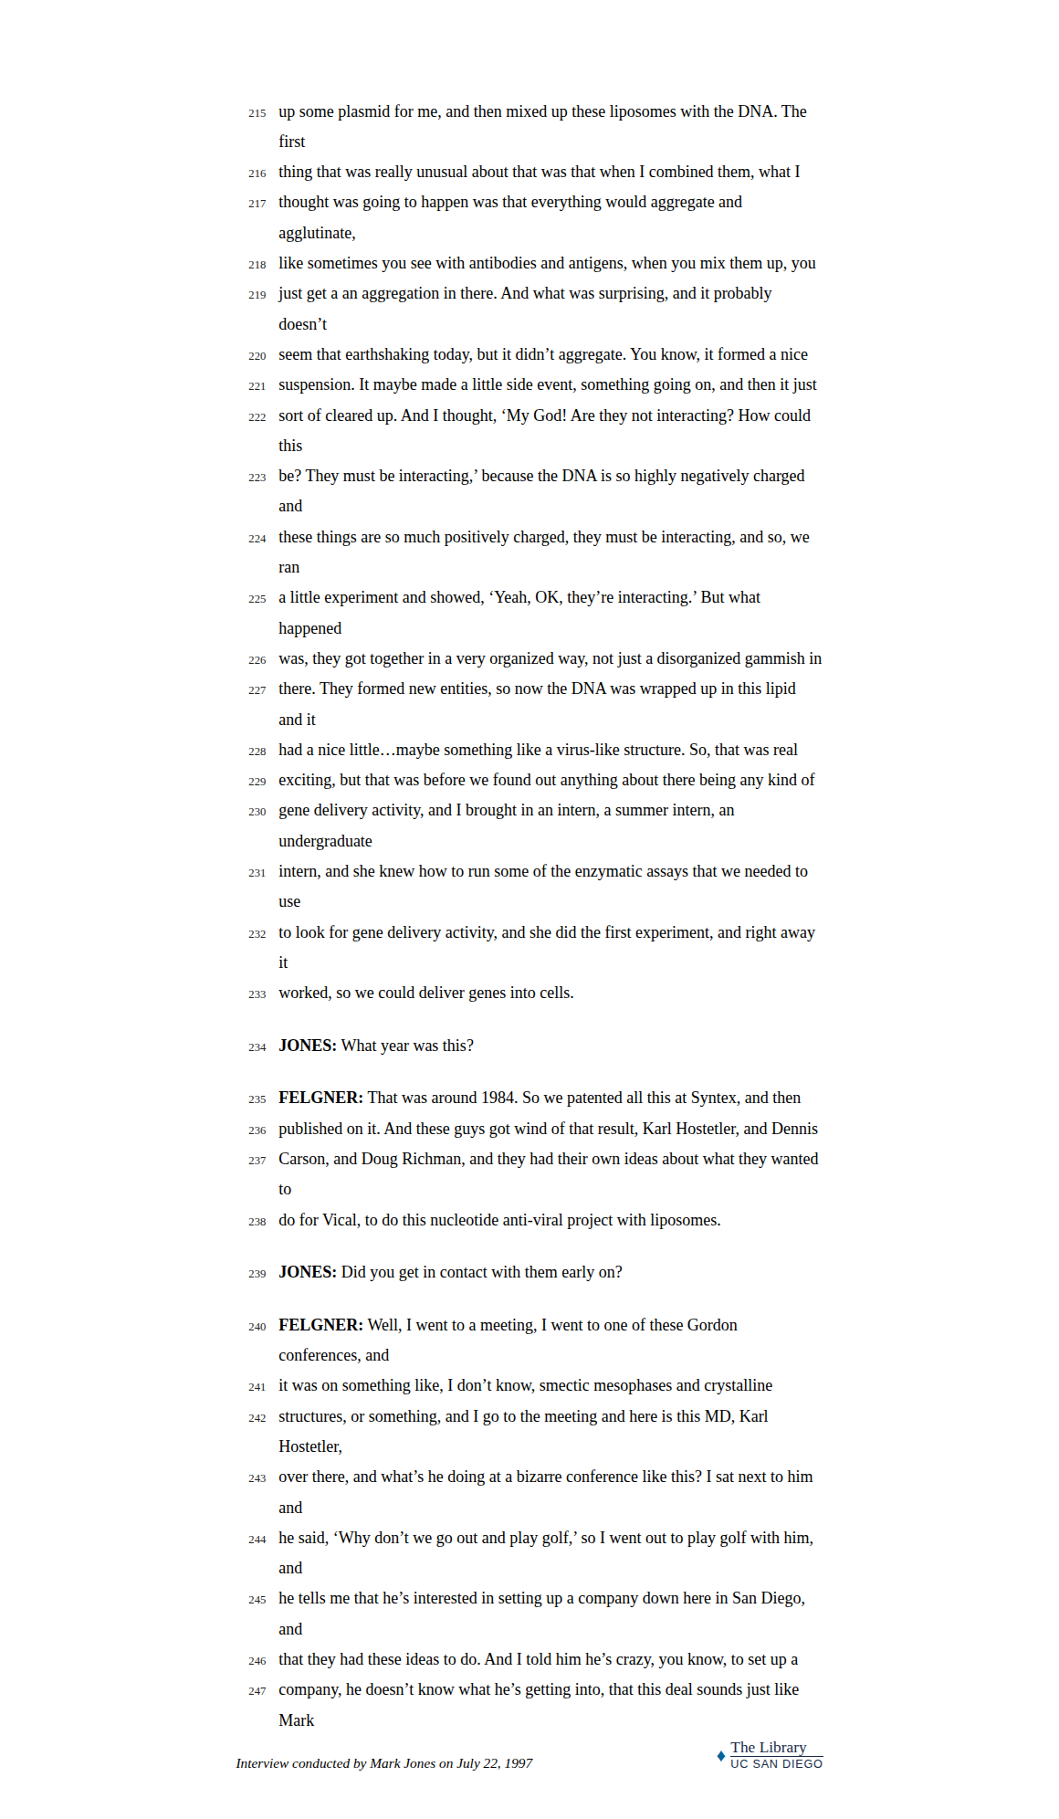215 up some plasmid for me, and then mixed up these liposomes with the DNA. The first
216 thing that was really unusual about that was that when I combined them, what I
217 thought was going to happen was that everything would aggregate and agglutinate,
218 like sometimes you see with antibodies and antigens, when you mix them up, you
219 just get a an aggregation in there. And what was surprising, and it probably doesn’t
220 seem that earthshaking today, but it didn’t aggregate. You know, it formed a nice
221 suspension. It maybe made a little side event, something going on, and then it just
222 sort of cleared up. And I thought, ‘My God! Are they not interacting? How could this
223 be? They must be interacting,’ because the DNA is so highly negatively charged and
224 these things are so much positively charged, they must be interacting, and so, we ran
225 a little experiment and showed, ‘Yeah, OK, they’re interacting.’ But what happened
226 was, they got together in a very organized way, not just a disorganized gammish in
227 there. They formed new entities, so now the DNA was wrapped up in this lipid and it
228 had a nice little…maybe something like a virus-like structure. So, that was real
229 exciting, but that was before we found out anything about there being any kind of
230 gene delivery activity, and I brought in an intern, a summer intern, an undergraduate
231 intern, and she knew how to run some of the enzymatic assays that we needed to use
232 to look for gene delivery activity, and she did the first experiment, and right away it
233 worked, so we could deliver genes into cells.
234 JONES: What year was this?
235 FELGNER: That was around 1984. So we patented all this at Syntex, and then
236 published on it. And these guys got wind of that result, Karl Hostetler, and Dennis
237 Carson, and Doug Richman, and they had their own ideas about what they wanted to
238 do for Vical, to do this nucleotide anti-viral project with liposomes.
239 JONES: Did you get in contact with them early on?
240 FELGNER: Well, I went to a meeting, I went to one of these Gordon conferences, and
241 it was on something like, I don’t know, smectic mesophases and crystalline
242 structures, or something, and I go to the meeting and here is this MD, Karl Hostetler,
243 over there, and what’s he doing at a bizarre conference like this? I sat next to him and
244 he said, ‘Why don’t we go out and play golf,’ so I went out to play golf with him, and
245 he tells me that he’s interested in setting up a company down here in San Diego, and
246 that they had these ideas to do. And I told him he’s crazy, you know, to set up a
247 company, he doesn’t know what he’s getting into, that this deal sounds just like Mark
Interview conducted by Mark Jones on July 22, 1997
♦ The Library
UC SAN DIEGO